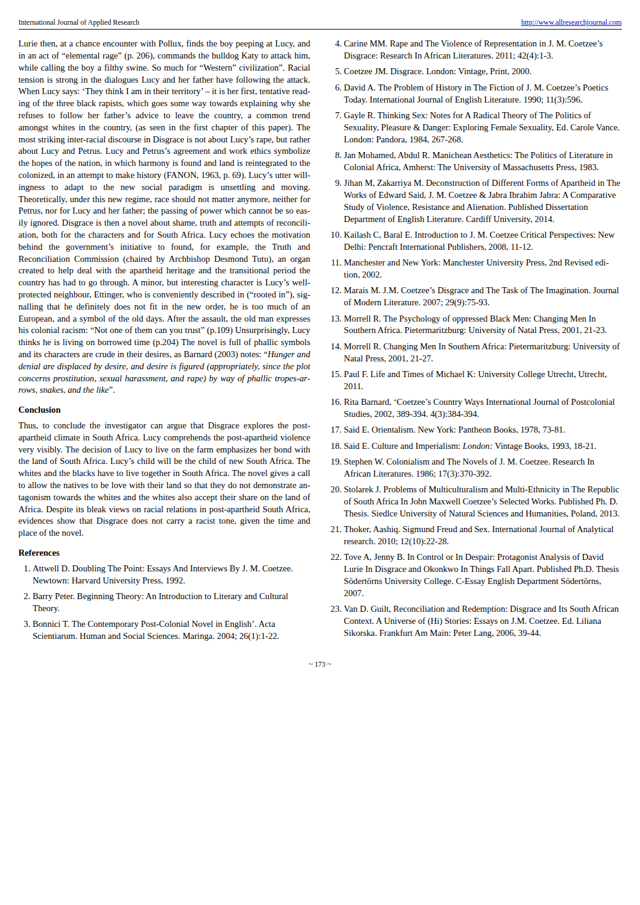International Journal of Applied Research http://www.allresearchjournal.com
Lurie then, at a chance encounter with Pollux, finds the boy peeping at Lucy, and in an act of “elemental rage” (p. 206), commands the bulldog Katy to attack him, while calling the boy a filthy swine. So much for “Western” civilization”. Racial tension is strong in the dialogues Lucy and her father have following the attack. When Lucy says: ‘They think I am in their territory’ – it is her first, tentative reading of the three black rapists, which goes some way towards explaining why she refuses to follow her father’s advice to leave the country, a common trend amongst whites in the country, (as seen in the first chapter of this paper). The most striking inter-racial discourse in Disgrace is not about Lucy’s rape, but rather about Lucy and Petrus. Lucy and Petrus’s agreement and work ethics symbolize the hopes of the nation, in which harmony is found and land is reintegrated to the colonized, in an attempt to make history (FANON, 1963, p. 69). Lucy’s utter willingness to adapt to the new social paradigm is unsettling and moving. Theoretically, under this new regime, race should not matter anymore, neither for Petrus, nor for Lucy and her father; the passing of power which cannot be so easily ignored. Disgrace is then a novel about shame, truth and attempts of reconciliation, both for the characters and for South Africa. Lucy echoes the motivation behind the government’s initiative to found, for example, the Truth and Reconciliation Commission (chaired by Archbishop Desmond Tutu), an organ created to help deal with the apartheid heritage and the transitional period the country has had to go through. A minor, but interesting character is Lucy’s well-protected neighbour, Ettinger, who is conveniently described in (“rooted in”), signalling that he definitely does not fit in the new order, he is too much of an European, and a symbol of the old days. After the assault, the old man expresses his colonial racism: “Not one of them can you trust” (p.109) Unsurprisingly, Lucy thinks he is living on borrowed time (p.204) The novel is full of phallic symbols and its characters are crude in their desires, as Barnard (2003) notes: “Hunger and denial are displaced by desire, and desire is figured (appropriately, since the plot concerns prostitution, sexual harassment, and rape) by way of phallic tropes-arrows, snakes, and the like”.
Conclusion
Thus, to conclude the investigator can argue that Disgrace explores the post-apartheid climate in South Africa. Lucy comprehends the post-apartheid violence very visibly. The decision of Lucy to live on the farm emphasizes her bond with the land of South Africa. Lucy’s child will be the child of new South Africa. The whites and the blacks have to live together in South Africa. The novel gives a call to allow the natives to be love with their land so that they do not demonstrate antagonism towards the whites and the whites also accept their share on the land of Africa. Despite its bleak views on racial relations in post-apartheid South Africa, evidences show that Disgrace does not carry a racist tone, given the time and place of the novel.
References
Attwell D. Doubling The Point: Essays And Interviews By J. M. Coetzee. Newtown: Harvard University Press, 1992.
Barry Peter. Beginning Theory: An Introduction to Literary and Cultural Theory.
Bonnici T. The Contemporary Post-Colonial Novel in English’. Acta Scientiarum. Human and Social Sciences. Maringa. 2004; 26(1):1-22.
Carine MM. Rape and The Violence of Representation in J. M. Coetzee’s Disgrace: Research In African Literatures. 2011; 42(4):1-3.
Coetzee JM. Disgrace. London: Vintage, Print, 2000.
David A. The Problem of History in The Fiction of J. M. Coetzee’s Poetics Today. International Journal of English Literature. 1990; 11(3):596.
Gayle R. Thinking Sex: Notes for A Radical Theory of The Politics of Sexuality, Pleasure & Danger: Exploring Female Sexuality, Ed. Carole Vance. London: Pandora, 1984, 267-268.
Jan Mohamed, Abdul R. Manichean Aesthetics: The Politics of Literature in Colonial Africa, Amherst: The University of Massachusetts Press, 1983.
Jihan M, Zakarriya M. Deconstruction of Different Forms of Apartheid in The Works of Edward Said, J. M. Coetzee & Jabra Ibrahim Jabra: A Comparative Study of Violence, Resistance and Alienation. Published Dissertation Department of English Literature. Cardiff University, 2014.
Kailash C, Baral E. Introduction to J. M. Coetzee Critical Perspectives: New Delhi: Pencraft International Publishers, 2008, 11-12.
Manchester and New York: Manchester University Press, 2nd Revised edition, 2002.
Marais M. J.M. Coetzee’s Disgrace and The Task of The Imagination. Journal of Modern Literature. 2007; 29(9):75-93.
Morrell R. The Psychology of oppressed Black Men: Changing Men In Southern Africa. Pietermaritzburg: University of Natal Press, 2001, 21-23.
Morrell R. Changing Men In Southern Africa: Pietermaritzburg: University of Natal Press, 2001, 21-27.
Paul F. Life and Times of Michael K: University College Utrecht, Utrecht, 2011.
Rita Barnard, ‘Coetzee’s Country Ways International Journal of Postcolonial Studies, 2002, 389-394. 4(3):384-394.
Said E. Orientalism. New York: Pantheon Books, 1978, 73-81.
Said E. Culture and Imperialism: London: Vintage Books, 1993, 18-21.
Stephen W. Colonialism and The Novels of J. M. Coetzee. Research In African Literatures. 1986; 17(3):370-392.
Stolarek J. Problems of Multiculturalism and Multi-Ethnicity in The Republic of South Africa In John Maxwell Coetzee’s Selected Works. Published Ph. D. Thesis. Siedlce University of Natural Sciences and Humanities, Poland, 2013.
Thoker, Aashiq. Sigmund Freud and Sex. International Journal of Analytical research. 2010; 12(10):22-28.
Tove A, Jenny B. In Control or In Despair: Protagonist Analysis of David Lurie In Disgrace and Okonkwo In Things Fall Apart. Published Ph.D. Thesis Södertörns University College. C-Essay English Department Södertörns, 2007.
Van D. Guilt, Reconciliation and Redemption: Disgrace and Its South African Context. A Universe of (Hi) Stories: Essays on J.M. Coetzee. Ed. Liliana Sikorska. Frankfurt Am Main: Peter Lang, 2006, 39-44.
~ 173 ~